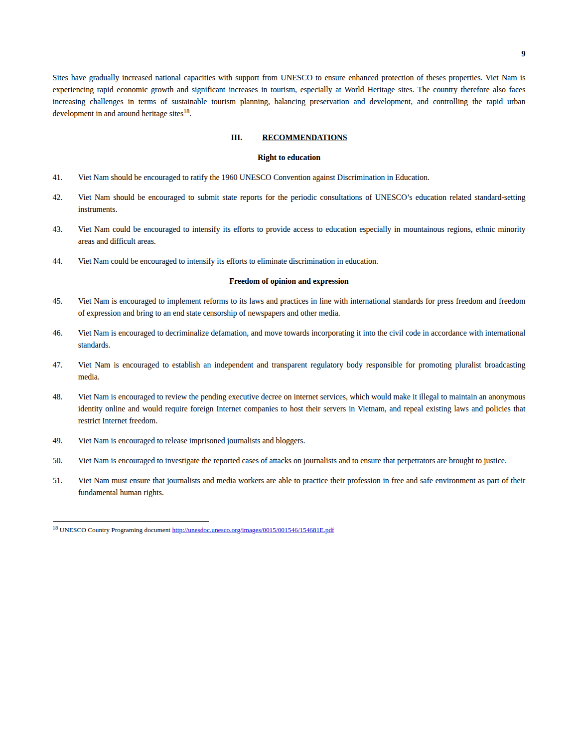9
Sites have gradually increased national capacities with support from UNESCO to ensure enhanced protection of theses properties. Viet Nam is experiencing rapid economic growth and significant increases in tourism, especially at World Heritage sites. The country therefore also faces increasing challenges in terms of sustainable tourism planning, balancing preservation and development, and controlling the rapid urban development in and around heritage sites18.
III. RECOMMENDATIONS
Right to education
41.
Viet Nam should be encouraged to ratify the 1960 UNESCO Convention against Discrimination in Education.
42.
Viet Nam should be encouraged to submit state reports for the periodic consultations of UNESCO’s education related standard-setting instruments.
43.
Viet Nam could be encouraged to intensify its efforts to provide access to education especially in mountainous regions, ethnic minority areas and difficult areas.
44.
Viet Nam could be encouraged to intensify its efforts to eliminate discrimination in education.
Freedom of opinion and expression
45.
Viet Nam is encouraged to implement reforms to its laws and practices in line with international standards for press freedom and freedom of expression and bring to an end state censorship of newspapers and other media.
46.
Viet Nam is encouraged to decriminalize defamation, and move towards incorporating it into the civil code in accordance with international standards.
47.
Viet Nam is encouraged to establish an independent and transparent regulatory body responsible for promoting pluralist broadcasting media.
48.
Viet Nam is encouraged to review the pending executive decree on internet services, which would make it illegal to maintain an anonymous identity online and would require foreign Internet companies to host their servers in Vietnam, and repeal existing laws and policies that restrict Internet freedom.
49.
Viet Nam is encouraged to release imprisoned journalists and bloggers.
50.
Viet Nam is encouraged to investigate the reported cases of attacks on journalists and to ensure that perpetrators are brought to justice.
51.
Viet Nam must ensure that journalists and media workers are able to practice their profession in free and safe environment as part of their fundamental human rights.
18 UNESCO Country Programing document http://unesdoc.unesco.org/images/0015/001546/154681E.pdf